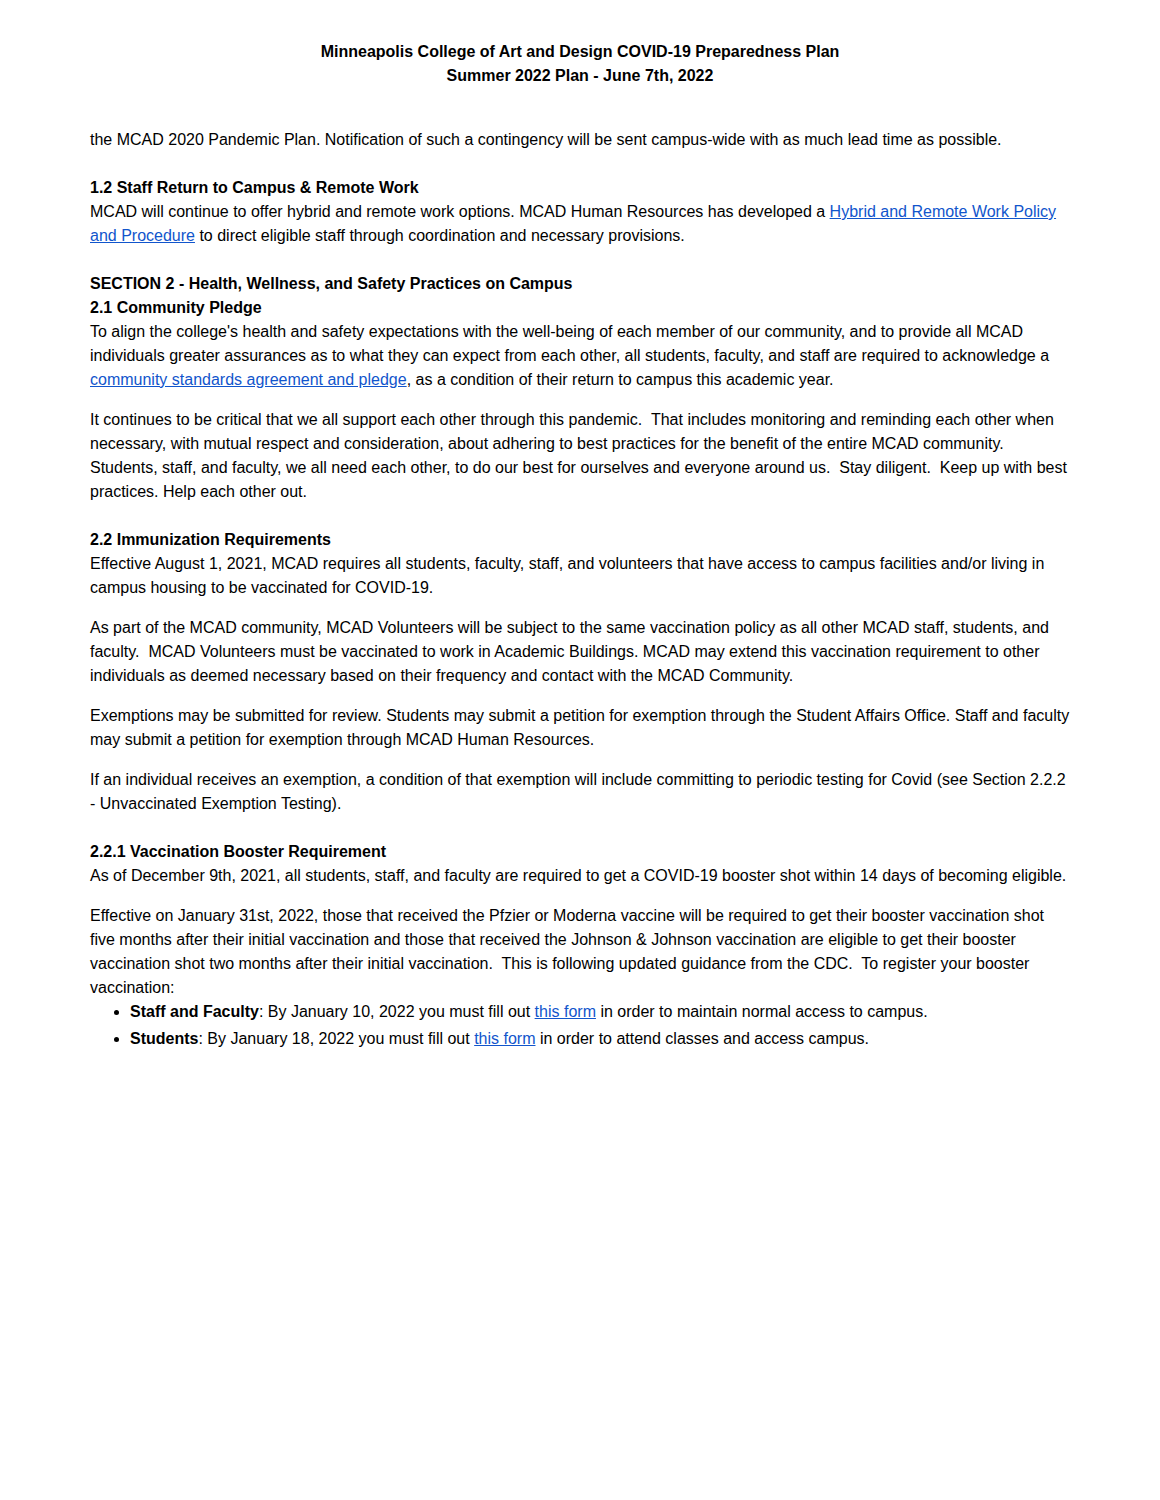Minneapolis College of Art and Design COVID-19 Preparedness Plan
Summer 2022 Plan - June 7th, 2022
the MCAD 2020 Pandemic Plan. Notification of such a contingency will be sent campus-wide with as much lead time as possible.
1.2 Staff Return to Campus & Remote Work
MCAD will continue to offer hybrid and remote work options. MCAD Human Resources has developed a Hybrid and Remote Work Policy and Procedure to direct eligible staff through coordination and necessary provisions.
SECTION 2 - Health, Wellness, and Safety Practices on Campus
2.1 Community Pledge
To align the college's health and safety expectations with the well-being of each member of our community, and to provide all MCAD individuals greater assurances as to what they can expect from each other, all students, faculty, and staff are required to acknowledge a community standards agreement and pledge, as a condition of their return to campus this academic year.
It continues to be critical that we all support each other through this pandemic. That includes monitoring and reminding each other when necessary, with mutual respect and consideration, about adhering to best practices for the benefit of the entire MCAD community. Students, staff, and faculty, we all need each other, to do our best for ourselves and everyone around us. Stay diligent. Keep up with best practices. Help each other out.
2.2 Immunization Requirements
Effective August 1, 2021, MCAD requires all students, faculty, staff, and volunteers that have access to campus facilities and/or living in campus housing to be vaccinated for COVID-19.
As part of the MCAD community, MCAD Volunteers will be subject to the same vaccination policy as all other MCAD staff, students, and faculty. MCAD Volunteers must be vaccinated to work in Academic Buildings. MCAD may extend this vaccination requirement to other individuals as deemed necessary based on their frequency and contact with the MCAD Community.
Exemptions may be submitted for review. Students may submit a petition for exemption through the Student Affairs Office. Staff and faculty may submit a petition for exemption through MCAD Human Resources.
If an individual receives an exemption, a condition of that exemption will include committing to periodic testing for Covid (see Section 2.2.2 - Unvaccinated Exemption Testing).
2.2.1 Vaccination Booster Requirement
As of December 9th, 2021, all students, staff, and faculty are required to get a COVID-19 booster shot within 14 days of becoming eligible.
Effective on January 31st, 2022, those that received the Pfzier or Moderna vaccine will be required to get their booster vaccination shot five months after their initial vaccination and those that received the Johnson & Johnson vaccination are eligible to get their booster vaccination shot two months after their initial vaccination. This is following updated guidance from the CDC. To register your booster vaccination:
Staff and Faculty: By January 10, 2022 you must fill out this form in order to maintain normal access to campus.
Students: By January 18, 2022 you must fill out this form in order to attend classes and access campus.